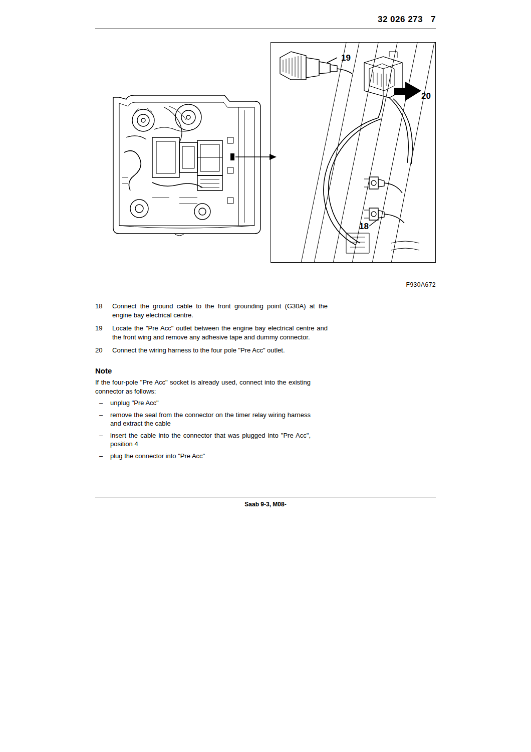32 026 2737
19 20 18
F930A672
Connect the ground cable to the front grounding point (G30A) at the engine bay electrical centre.
Locate the "Pre Acc" outlet between the engine bay electrical centre and the front wing and remove any adhesive tape and dummy connector.
Connect the wiring harness to the four pole "Pre Acc" outlet.
Note
If the four-pole "Pre Acc" socket is already used, connect into the existing connector as follows:
unplug "Pre Acc"
remove the seal from the connector on the timer relay wiring harness and extract the cable
insert the cable into the connector that was plugged into "Pre Acc", position 4
plug the connector into "Pre Acc"
Saab 9-3, M08-